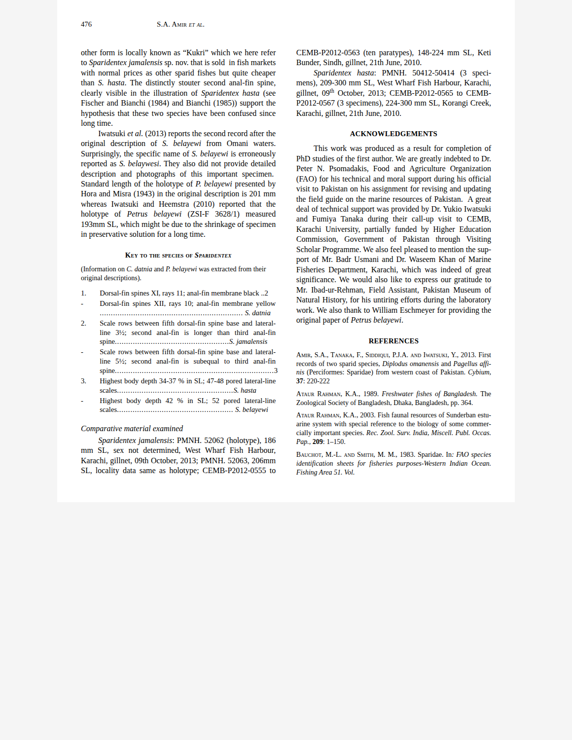476 S.A. Amir et al.
other form is locally known as “Kukri” which we here refer to Sparidentex jamalensis sp. nov. that is sold in fish markets with normal prices as other sparid fishes but quite cheaper than S. hasta. The distinctly stouter second anal-fin spine, clearly visible in the illustration of Sparidentex hasta (see Fischer and Bianchi (1984) and Bianchi (1985)) support the hypothesis that these two species have been confused since long time.
Iwatsuki et al. (2013) reports the second record after the original description of S. belayewi from Omani waters. Surprisingly, the specific name of S. belayewi is erroneously reported as S. belaywesi. They also did not provide detailed description and photographs of this important specimen. Standard length of the holotype of P. belayewi presented by Hora and Misra (1943) in the original description is 201 mm whereas Iwatsuki and Heemstra (2010) reported that the holotype of Petrus belayewi (ZSI-F 3628/1) measured 193mm SL, which might be due to the shrinkage of specimen in preservative solution for a long time.
Key to the species of Sparidentex
(Information on C. datnia and P. belayewi was extracted from their original descriptions).
1. Dorsal-fin spines XI, rays 11; anal-fin membrane black ..2
-Dorsal-fin spines XII, rays 10; anal-fin membrane yellow ................................................................ S. datnia
2. Scale rows between fifth dorsal-fin spine base and lateral-line 3½; second anal-fin is longer than third anal-fin spine................................................... S. jamalensis
-Scale rows between fifth dorsal-fin spine base and lateral-line 5½; second anal-fin is subequal to third anal-fin spine....................................................................... 3
3. Highest body depth 34-37 % in SL; 47-48 pored lateral-line scales.................................................... S. hasta
-Highest body depth 42 % in SL; 52 pored lateral-line scales.................................................... S. belayewi
Comparative material examined
Sparidentex jamalensis: PMNH. 52062 (holotype), 186 mm SL, sex not determined, West Wharf Fish Harbour, Karachi, gillnet, 09th October, 2013; PMNH. 52063, 206mm SL, locality data same as holotype; CEMB-P2012-0555 to CEMB-P2012-0563 (ten paratypes), 148-224 mm SL, Keti Bunder, Sindh, gillnet, 21th June, 2010.
Sparidentex hasta: PMNH. 50412-50414 (3 specimens), 209-300 mm SL, West Wharf Fish Harbour, Karachi, gillnet, 09th October, 2013; CEMB-P2012-0565 to CEMB-P2012-0567 (3 specimens), 224-300 mm SL, Korangi Creek, Karachi, gillnet, 21th June, 2010.
ACKNOWLEDGEMENTS
This work was produced as a result for completion of PhD studies of the first author. We are greatly indebted to Dr. Peter N. Psomadakis, Food and Agriculture Organization (FAO) for his technical and moral support during his official visit to Pakistan on his assignment for revising and updating the field guide on the marine resources of Pakistan. A great deal of technical support was provided by Dr. Yukio Iwatsuki and Fumiya Tanaka during their call-up visit to CEMB, Karachi University, partially funded by Higher Education Commission, Government of Pakistan through Visiting Scholar Programme. We also feel pleased to mention the support of Mr. Badr Usmani and Dr. Waseem Khan of Marine Fisheries Department, Karachi, which was indeed of great significance. We would also like to express our gratitude to Mr. Ibad-ur-Rehman, Field Assistant, Pakistan Museum of Natural History, for his untiring efforts during the laboratory work. We also thank to William Eschmeyer for providing the original paper of Petrus belayewi.
REFERENCES
Amir, S.A., Tanaka, F., Siddiqui, P.J.A. and Iwatsuki, Y., 2013. First records of two sparid species, Diplodus omanensis and Pagellus affinis (Perciformes: Sparidae) from western coast of Pakistan. Cybium, 37: 220-222
Ataur Rahman, K.A., 1989. Freshwater fishes of Bangladesh. The Zoological Society of Bangladesh, Dhaka, Bangladesh, pp. 364.
Ataur Rahman, K.A., 2003. Fish faunal resources of Sunderban estuarine system with special reference to the biology of some commercially important species. Rec. Zool. Surv. India, Miscell. Publ. Occas. Pap., 209: 1–150.
Bauchot, M.-L. and Smith, M. M., 1983. Sparidae. In: FAO species identification sheets for fisheries purposes-Western Indian Ocean. Fishing Area 51. Vol.